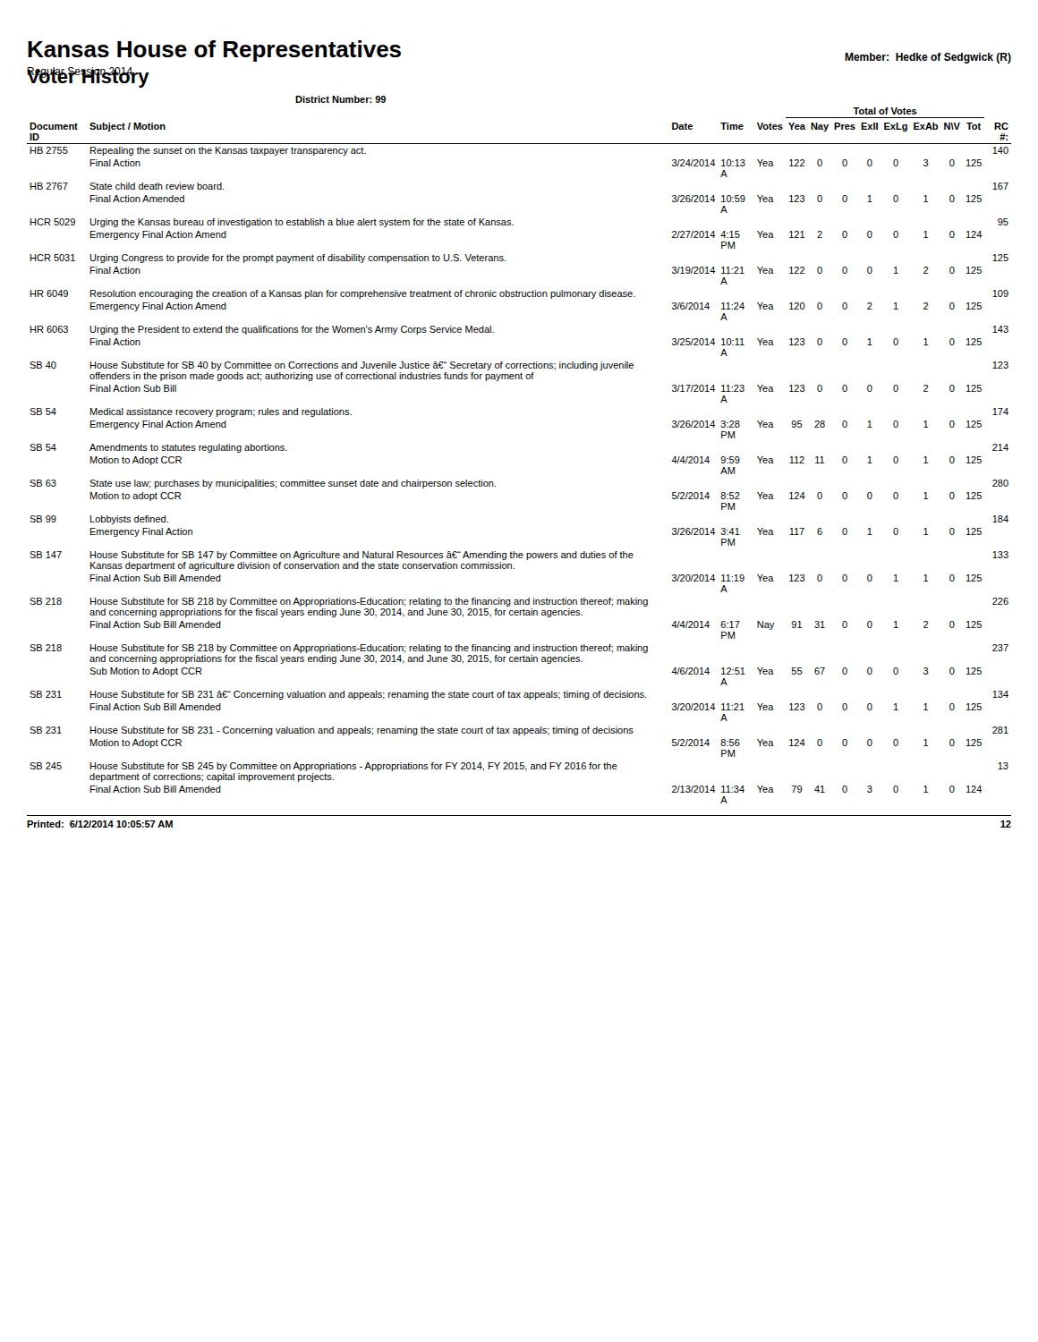Kansas House of Representatives
Voter History
Member: Hedke of Sedgwick (R)
Regular Session 2014
District Number: 99
| | Total of Votes | |
| Document ID | Subject / Motion | Date | Time | Votes | Yea | Nay | Pres | ExII | ExLg | ExAb | N\V | Tot | RC #: |
| HB 2755 | Repealing the sunset on the Kansas taxpayer transparency act. | | | | | 140 |
| | Final Action | 3/24/2014 | 10:13 A | Yea | 122 | 0 | 0 | 0 | 0 | 3 | 0 | 125 | |
| HB 2767 | State child death review board. | | | | | 167 |
| | Final Action Amended | 3/26/2014 | 10:59 A | Yea | 123 | 0 | 0 | 1 | 0 | 1 | 0 | 125 | |
| HCR 5029 | Urging the Kansas bureau of investigation to establish a blue alert system for the state of Kansas. | | | | | 95 |
| | Emergency Final Action Amend | 2/27/2014 | 4:15 PM | Yea | 121 | 2 | 0 | 0 | 0 | 1 | 0 | 124 | |
| HCR 5031 | Urging Congress to provide for the prompt payment of disability compensation to U.S. Veterans. | | | | | 125 |
| | Final Action | 3/19/2014 | 11:21 A | Yea | 122 | 0 | 0 | 0 | 1 | 2 | 0 | 125 | |
| HR 6049 | Resolution encouraging the creation of a Kansas plan for comprehensive treatment of chronic obstruction pulmonary disease. | | | | | 109 |
| | Emergency Final Action Amend | 3/6/2014 | 11:24 A | Yea | 120 | 0 | 0 | 2 | 1 | 2 | 0 | 125 | |
| HR 6063 | Urging the President to extend the qualifications for the Women's Army Corps Service Medal. | | | | | 143 |
| | Final Action | 3/25/2014 | 10:11 A | Yea | 123 | 0 | 0 | 1 | 0 | 1 | 0 | 125 | |
| SB 40 | House Substitute for SB 40 by Committee on Corrections and Juvenile Justice â€“ Secretary of corrections; including juvenile offenders in the prison made goods act; authorizing use of correctional industries funds for payment of | | | | | 123 |
| | Final Action Sub Bill | 3/17/2014 | 11:23 A | Yea | 123 | 0 | 0 | 0 | 0 | 2 | 0 | 125 | |
| SB 54 | Medical assistance recovery program; rules and regulations. | | | | | 174 |
| | Emergency Final Action Amend | 3/26/2014 | 3:28 PM | Yea | 95 | 28 | 0 | 1 | 0 | 1 | 0 | 125 | |
| SB 54 | Amendments to statutes regulating abortions. | | | | | 214 |
| | Motion to Adopt CCR | 4/4/2014 | 9:59 AM | Yea | 112 | 11 | 0 | 1 | 0 | 1 | 0 | 125 | |
| SB 63 | State use law; purchases by municipalities; committee sunset date and chairperson selection. | | | | | 280 |
| | Motion to adopt CCR | 5/2/2014 | 8:52 PM | Yea | 124 | 0 | 0 | 0 | 0 | 1 | 0 | 125 | |
| SB 99 | Lobbyists defined. | | | | | 184 |
| | Emergency Final Action | 3/26/2014 | 3:41 PM | Yea | 117 | 6 | 0 | 1 | 0 | 1 | 0 | 125 | |
| SB 147 | House Substitute for SB 147 by Committee on Agriculture and Natural Resources â€“ Amending the powers and duties of the Kansas department of agriculture division of conservation and the state conservation commission. | | | | | 133 |
| | Final Action Sub Bill Amended | 3/20/2014 | 11:19 A | Yea | 123 | 0 | 0 | 0 | 1 | 1 | 0 | 125 | |
| SB 218 | House Substitute for SB 218 by Committee on Appropriations-Education; relating to the financing and instruction thereof; making and concerning appropriations for the fiscal years ending June 30, 2014, and June 30, 2015, for certain agencies. | | | | | 226 |
| | Final Action Sub Bill Amended | 4/4/2014 | 6:17 PM | Nay | 91 | 31 | 0 | 0 | 1 | 2 | 0 | 125 | |
| SB 218 | House Substitute for SB 218 by Committee on Appropriations-Education; relating to the financing and instruction thereof; making and concerning appropriations for the fiscal years ending June 30, 2014, and June 30, 2015, for certain agencies. | | | | | 237 |
| | Sub Motion to Adopt CCR | 4/6/2014 | 12:51 A | Yea | 55 | 67 | 0 | 0 | 0 | 3 | 0 | 125 | |
| SB 231 | House Substitute for SB 231 â€“ Concerning valuation and appeals; renaming the state court of tax appeals; timing of decisions. | | | | | 134 |
| | Final Action Sub Bill Amended | 3/20/2014 | 11:21 A | Yea | 123 | 0 | 0 | 0 | 1 | 1 | 0 | 125 | |
| SB 231 | House Substitute for SB 231 - Concerning valuation and appeals; renaming the state court of tax appeals; timing of decisions | | | | | 281 |
| | Motion to Adopt CCR | 5/2/2014 | 8:56 PM | Yea | 124 | 0 | 0 | 0 | 0 | 1 | 0 | 125 | |
| SB 245 | House Substitute for SB 245 by Committee on Appropriations - Appropriations for FY 2014, FY 2015, and FY 2016 for the department of corrections; capital improvement projects. | | | | | 13 |
| | Final Action Sub Bill Amended | 2/13/2014 | 11:34 A | Yea | 79 | 41 | 0 | 3 | 0 | 1 | 0 | 124 | |
Printed: 6/12/2014 10:05:57 AM 12